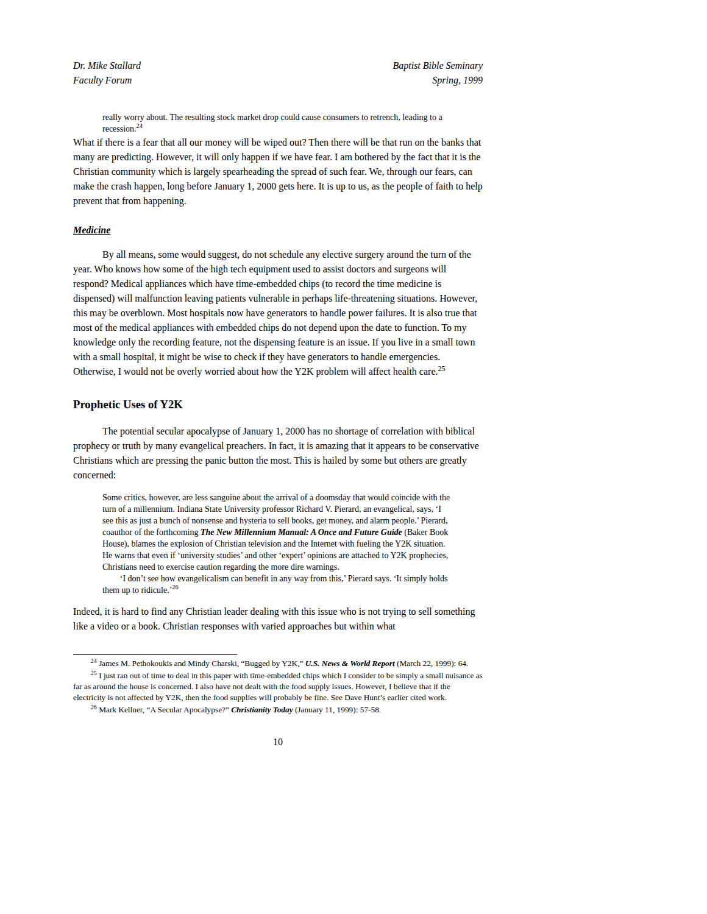Dr. Mike Stallard Faculty Forum
Baptist Bible Seminary Spring, 1999
really worry about. The resulting stock market drop could cause consumers to retrench, leading to a recession.24
What if there is a fear that all our money will be wiped out? Then there will be that run on the banks that many are predicting. However, it will only happen if we have fear. I am bothered by the fact that it is the Christian community which is largely spearheading the spread of such fear. We, through our fears, can make the crash happen, long before January 1, 2000 gets here. It is up to us, as the people of faith to help prevent that from happening.
Medicine
By all means, some would suggest, do not schedule any elective surgery around the turn of the year. Who knows how some of the high tech equipment used to assist doctors and surgeons will respond? Medical appliances which have time-embedded chips (to record the time medicine is dispensed) will malfunction leaving patients vulnerable in perhaps life-threatening situations. However, this may be overblown. Most hospitals now have generators to handle power failures. It is also true that most of the medical appliances with embedded chips do not depend upon the date to function. To my knowledge only the recording feature, not the dispensing feature is an issue. If you live in a small town with a small hospital, it might be wise to check if they have generators to handle emergencies. Otherwise, I would not be overly worried about how the Y2K problem will affect health care.25
Prophetic Uses of Y2K
The potential secular apocalypse of January 1, 2000 has no shortage of correlation with biblical prophecy or truth by many evangelical preachers. In fact, it is amazing that it appears to be conservative Christians which are pressing the panic button the most. This is hailed by some but others are greatly concerned:
Some critics, however, are less sanguine about the arrival of a doomsday that would coincide with the turn of a millennium. Indiana State University professor Richard V. Pierard, an evangelical, says, ‘I see this as just a bunch of nonsense and hysteria to sell books, get money, and alarm people.’ Pierard, coauthor of the forthcoming The New Millennium Manual: A Once and Future Guide (Baker Book House), blames the explosion of Christian television and the Internet with fueling the Y2K situation. He warns that even if ‘university studies’ and other ‘expert’ opinions are attached to Y2K prophecies, Christians need to exercise caution regarding the more dire warnings.
‘I don’t see how evangelicalism can benefit in any way from this,’ Pierard says. ‘It simply holds them up to ridicule.’26
Indeed, it is hard to find any Christian leader dealing with this issue who is not trying to sell something like a video or a book. Christian responses with varied approaches but within what
24 James M. Pethokoukis and Mindy Charski, “Bugged by Y2K,” U.S. News & World Report (March 22, 1999): 64.
25 I just ran out of time to deal in this paper with time-embedded chips which I consider to be simply a small nuisance as far as around the house is concerned. I also have not dealt with the food supply issues. However, I believe that if the electricity is not affected by Y2K, then the food supplies will probably be fine. See Dave Hunt’s earlier cited work.
26 Mark Kellner, “A Secular Apocalypse?” Christianity Today (January 11, 1999): 57-58.
10